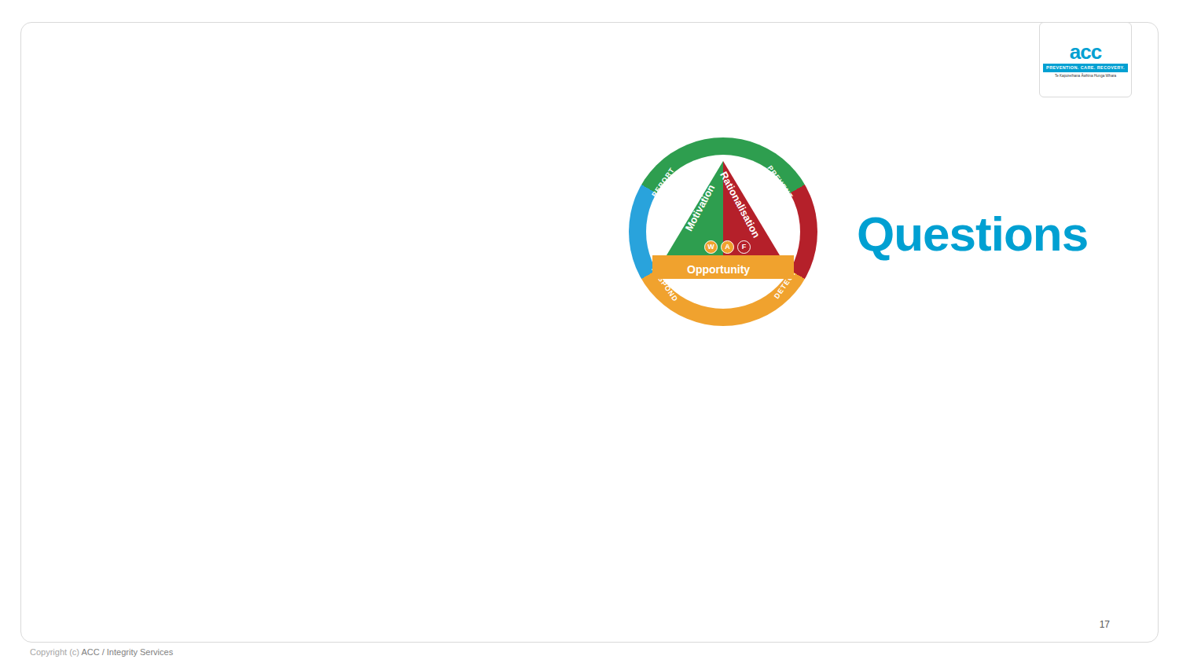acc
PREVENTION. CARE. RECOVERY.
Te Kaporeihana Āwhina Hunga Whara
REPORT
PREVENT
DETECT
RESPOND
Motivation
Rationalisation
Opportunity
WAF
Questions
17
Copyright (c) ACC / Integrity Services